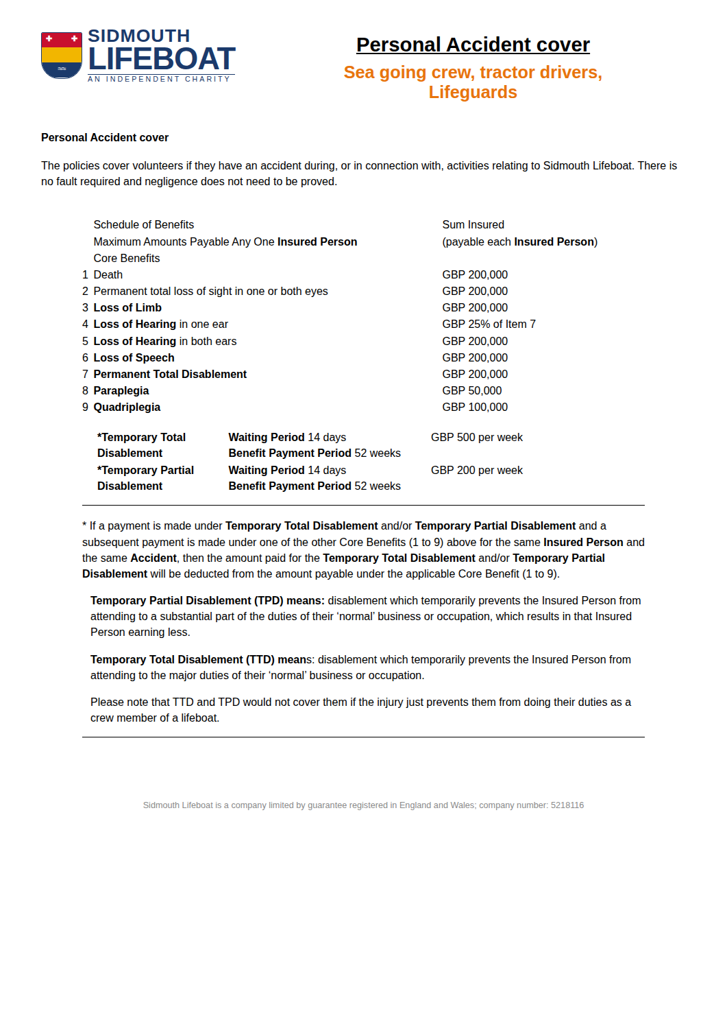✚ ✚
≈≈
SIDMOUTH LIFEBOAT AN INDEPENDENT CHARITY
Personal Accident cover
Sea going crew, tractor drivers,
Lifeguards
Personal Accident cover
The policies cover volunteers if they have an accident during, or in connection with, activities relating to Sidmouth Lifeboat. There is no fault required and negligence does not need to be proved.
| | Schedule of Benefits | Sum Insured |
| | Maximum Amounts Payable Any One Insured Person | (payable each Insured Person ) |
| | Core Benefits | |
| 1 | Death | GBP 200,000 |
| 2 | Permanent total loss of sight in one or both eyes | GBP 200,000 |
| 3 | Loss of Limb | GBP 200,000 |
| 4 | Loss of Hearing in one ear | GBP 25% of Item 7 |
| 5 | Loss of Hearing in both ears | GBP 200,000 |
| 6 | Loss of Speech | GBP 200,000 |
| 7 | Permanent Total Disablement | GBP 200,000 |
| 8 | Paraplegia | GBP 50,000 |
| 9 | Quadriplegia | GBP 100,000 |
| *Temporary Total Disablement | Waiting Period 14 days Benefit Payment Period 52 weeks | GBP 500 per week |
| *Temporary Partial Disablement | Waiting Period 14 days Benefit Payment Period 52 weeks | GBP 200 per week |
* If a payment is made under Temporary Total Disablement and/or Temporary Partial Disablement and a subsequent payment is made under one of the other Core Benefits (1 to 9) above for the same Insured Person and the same Accident, then the amount paid for the Temporary Total Disablement and/or Temporary Partial Disablement will be deducted from the amount payable under the applicable Core Benefit (1 to 9).
Temporary Partial Disablement (TPD) means: disablement which temporarily prevents the Insured Person from attending to a substantial part of the duties of their ‘normal’ business or occupation, which results in that Insured Person earning less.
Temporary Total Disablement (TTD) means: disablement which temporarily prevents the Insured Person from attending to the major duties of their ‘normal’ business or occupation.
Please note that TTD and TPD would not cover them if the injury just prevents them from doing their duties as a crew member of a lifeboat.
Sidmouth Lifeboat is a company limited by guarantee registered in England and Wales; company number: 5218116